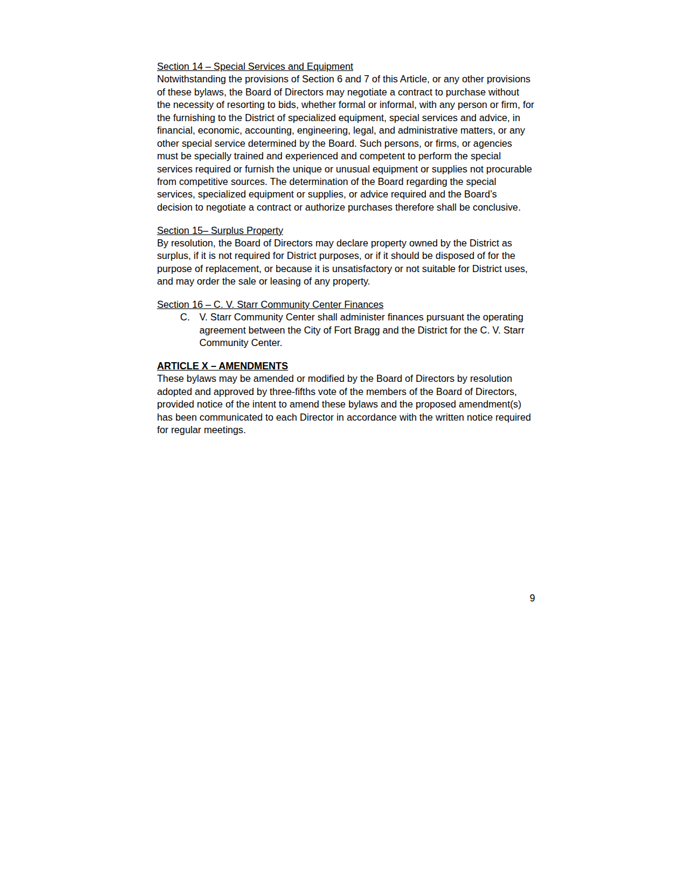Section 14 – Special Services and Equipment
Notwithstanding the provisions of Section 6 and 7 of this Article, or any other provisions of these bylaws, the Board of Directors may negotiate a contract to purchase without the necessity of resorting to bids, whether formal or informal, with any person or firm, for the furnishing to the District of specialized equipment, special services and advice, in financial, economic, accounting, engineering, legal, and administrative matters, or any other special service determined by the Board. Such persons, or firms, or agencies must be specially trained and experienced and competent to perform the special services required or furnish the unique or unusual equipment or supplies not procurable from competitive sources. The determination of the Board regarding the special services, specialized equipment or supplies, or advice required and the Board’s decision to negotiate a contract or authorize purchases therefore shall be conclusive.
Section 15– Surplus Property
By resolution, the Board of Directors may declare property owned by the District as surplus, if it is not required for District purposes, or if it should be disposed of for the purpose of replacement, or because it is unsatisfactory or not suitable for District uses, and may order the sale or leasing of any property.
Section 16 – C. V. Starr Community Center Finances
V. Starr Community Center shall administer finances pursuant the operating agreement between the City of Fort Bragg and the District for the C. V. Starr Community Center.
ARTICLE X – AMENDMENTS
These bylaws may be amended or modified by the Board of Directors by resolution adopted and approved by three-fifths vote of the members of the Board of Directors, provided notice of the intent to amend these bylaws and the proposed amendment(s) has been communicated to each Director in accordance with the written notice required for regular meetings.
9